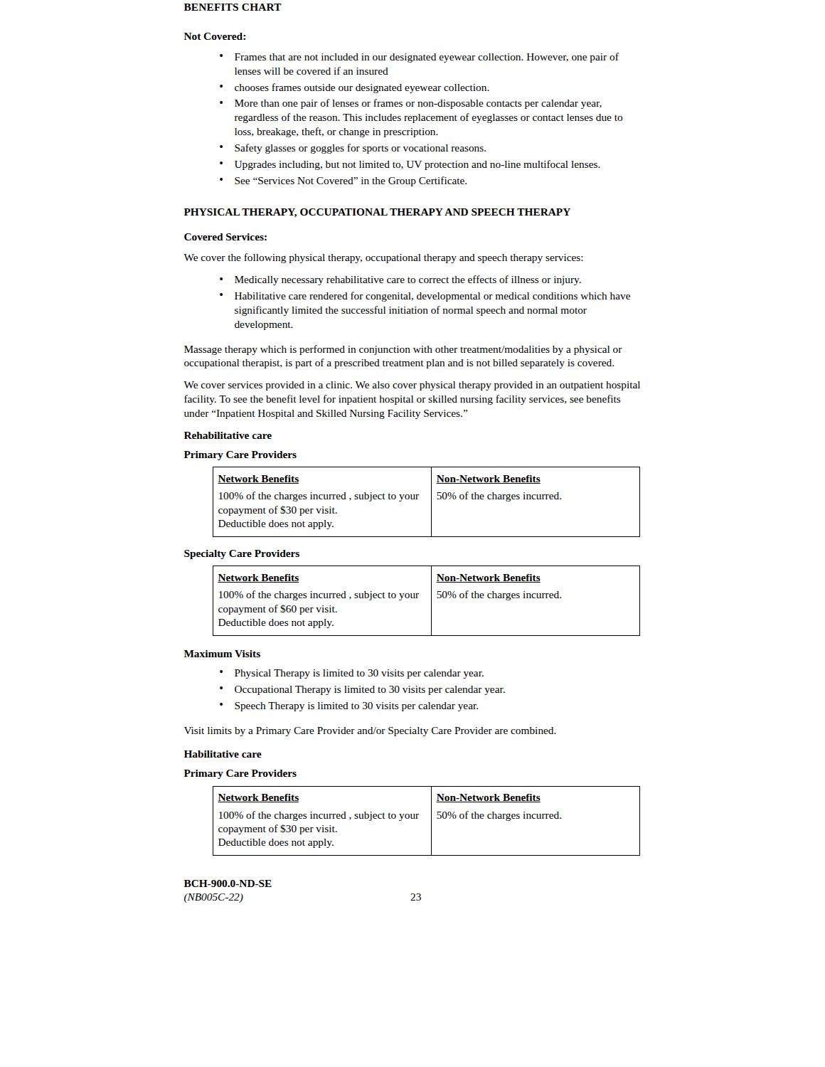BENEFITS CHART
Not Covered:
Frames that are not included in our designated eyewear collection. However, one pair of lenses will be covered if an insured
chooses frames outside our designated eyewear collection.
More than one pair of lenses or frames or non-disposable contacts per calendar year, regardless of the reason. This includes replacement of eyeglasses or contact lenses due to loss, breakage, theft, or change in prescription.
Safety glasses or goggles for sports or vocational reasons.
Upgrades including, but not limited to, UV protection and no-line multifocal lenses.
See “Services Not Covered” in the Group Certificate.
PHYSICAL THERAPY, OCCUPATIONAL THERAPY AND SPEECH THERAPY
Covered Services:
We cover the following physical therapy, occupational therapy and speech therapy services:
Medically necessary rehabilitative care to correct the effects of illness or injury.
Habilitative care rendered for congenital, developmental or medical conditions which have significantly limited the successful initiation of normal speech and normal motor development.
Massage therapy which is performed in conjunction with other treatment/modalities by a physical or occupational therapist, is part of a prescribed treatment plan and is not billed separately is covered.
We cover services provided in a clinic. We also cover physical therapy provided in an outpatient hospital facility. To see the benefit level for inpatient hospital or skilled nursing facility services, see benefits under “Inpatient Hospital and Skilled Nursing Facility Services.”
Rehabilitative care
Primary Care Providers
| Network Benefits 100% of the charges incurred , subject to your copayment of $30 per visit. Deductible does not apply. | Non-Network Benefits 50% of the charges incurred. |
Specialty Care Providers
| Network Benefits 100% of the charges incurred , subject to your copayment of $60 per visit. Deductible does not apply. | Non-Network Benefits 50% of the charges incurred. |
Maximum Visits
Physical Therapy is limited to 30 visits per calendar year.
Occupational Therapy is limited to 30 visits per calendar year.
Speech Therapy is limited to 30 visits per calendar year.
Visit limits by a Primary Care Provider and/or Specialty Care Provider are combined.
Habilitative care
Primary Care Providers
| Network Benefits 100% of the charges incurred , subject to your copayment of $30 per visit. Deductible does not apply. | Non-Network Benefits 50% of the charges incurred. |
BCH-900.0-ND-SE
(NB005C-22)
23